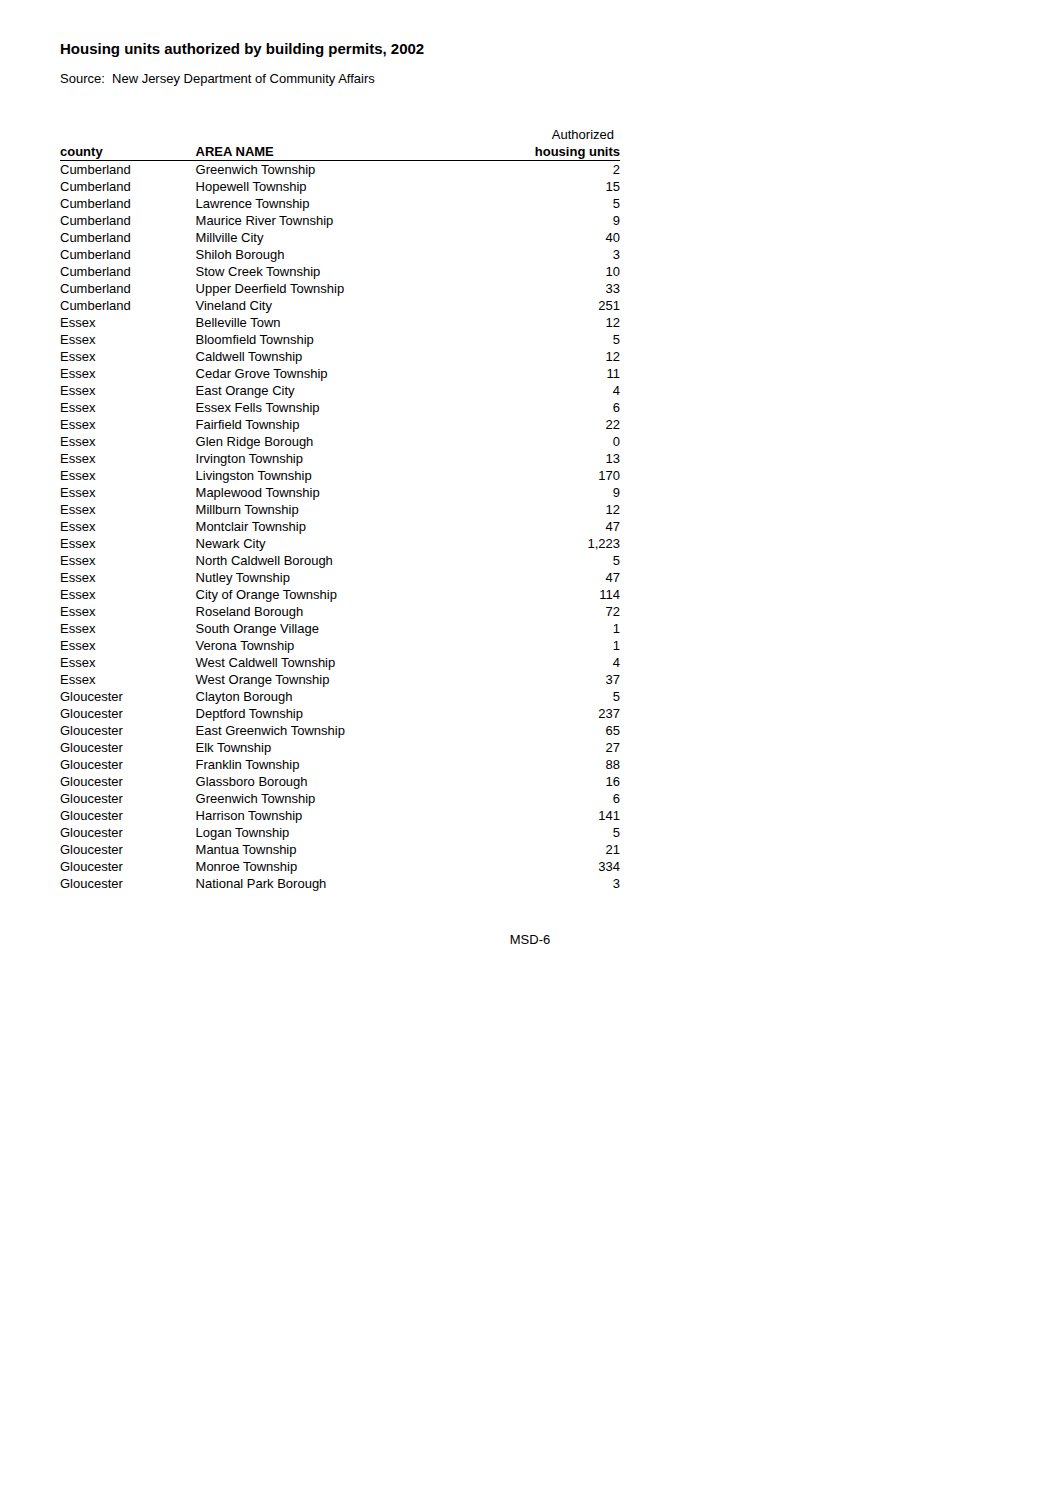Housing units authorized by building permits, 2002
Source: New Jersey Department of Community Affairs
| | | Authorized |
| --- | --- | --- |
| county | AREA NAME | housing units |
| Cumberland | Greenwich Township | 2 |
| Cumberland | Hopewell Township | 15 |
| Cumberland | Lawrence Township | 5 |
| Cumberland | Maurice River Township | 9 |
| Cumberland | Millville City | 40 |
| Cumberland | Shiloh Borough | 3 |
| Cumberland | Stow Creek Township | 10 |
| Cumberland | Upper Deerfield Township | 33 |
| Cumberland | Vineland City | 251 |
| Essex | Belleville Town | 12 |
| Essex | Bloomfield Township | 5 |
| Essex | Caldwell Township | 12 |
| Essex | Cedar Grove Township | 11 |
| Essex | East Orange City | 4 |
| Essex | Essex Fells Township | 6 |
| Essex | Fairfield Township | 22 |
| Essex | Glen Ridge Borough | 0 |
| Essex | Irvington Township | 13 |
| Essex | Livingston Township | 170 |
| Essex | Maplewood Township | 9 |
| Essex | Millburn Township | 12 |
| Essex | Montclair Township | 47 |
| Essex | Newark City | 1,223 |
| Essex | North Caldwell Borough | 5 |
| Essex | Nutley Township | 47 |
| Essex | City of Orange Township | 114 |
| Essex | Roseland Borough | 72 |
| Essex | South Orange Village | 1 |
| Essex | Verona Township | 1 |
| Essex | West Caldwell Township | 4 |
| Essex | West Orange Township | 37 |
| Gloucester | Clayton Borough | 5 |
| Gloucester | Deptford Township | 237 |
| Gloucester | East Greenwich Township | 65 |
| Gloucester | Elk Township | 27 |
| Gloucester | Franklin Township | 88 |
| Gloucester | Glassboro Borough | 16 |
| Gloucester | Greenwich Township | 6 |
| Gloucester | Harrison Township | 141 |
| Gloucester | Logan Township | 5 |
| Gloucester | Mantua Township | 21 |
| Gloucester | Monroe Township | 334 |
| Gloucester | National Park Borough | 3 |
MSD-6